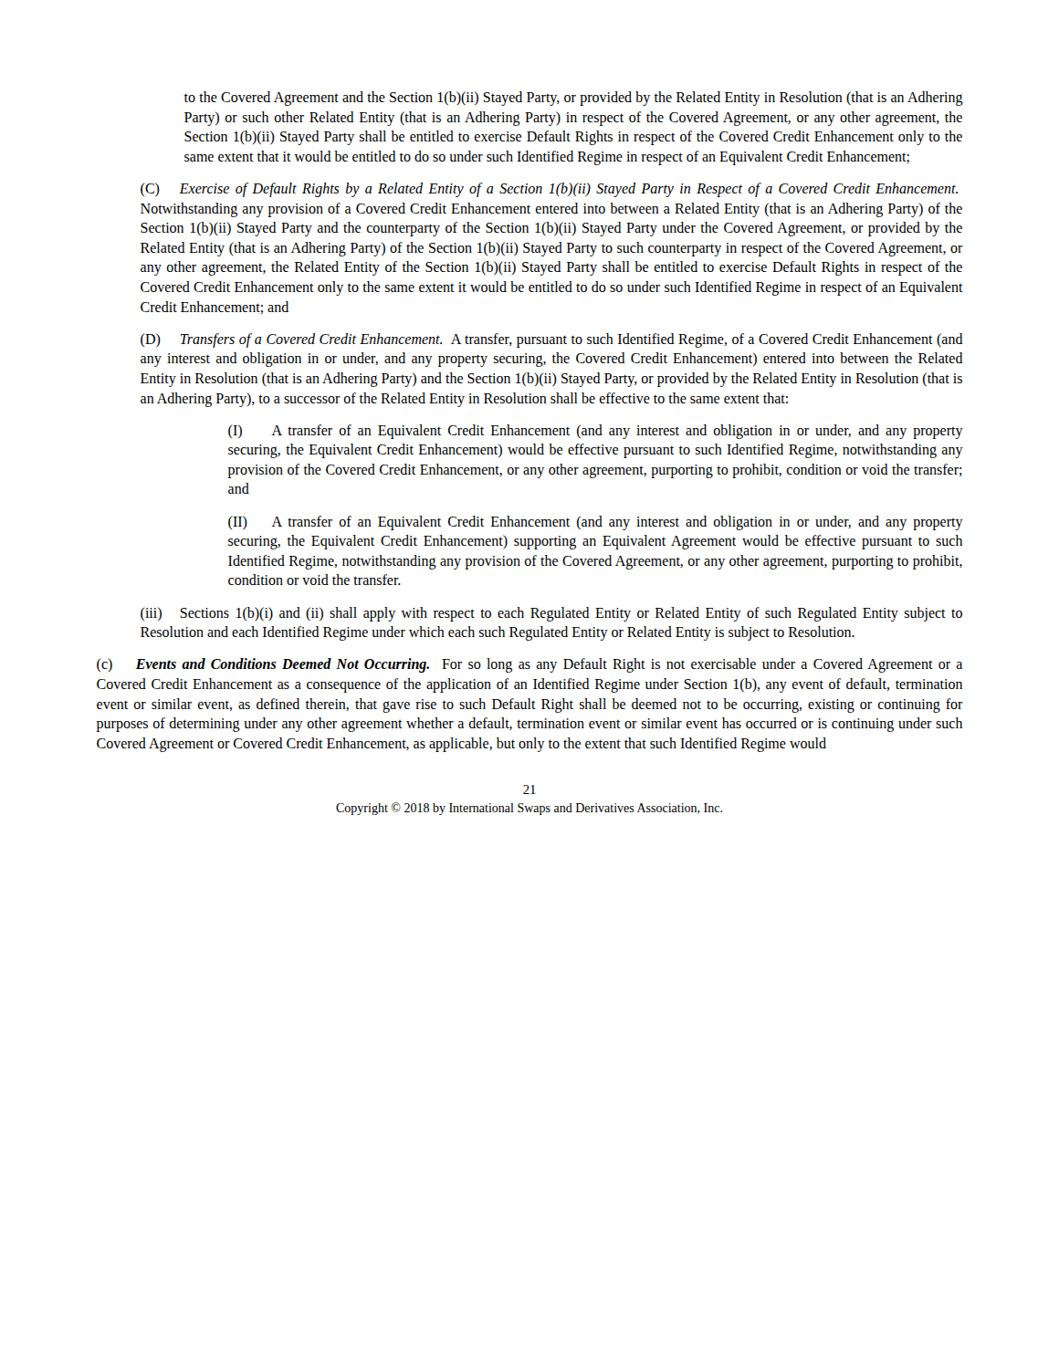to the Covered Agreement and the Section 1(b)(ii) Stayed Party, or provided by the Related Entity in Resolution (that is an Adhering Party) or such other Related Entity (that is an Adhering Party) in respect of the Covered Agreement, or any other agreement, the Section 1(b)(ii) Stayed Party shall be entitled to exercise Default Rights in respect of the Covered Credit Enhancement only to the same extent that it would be entitled to do so under such Identified Regime in respect of an Equivalent Credit Enhancement;
(C) Exercise of Default Rights by a Related Entity of a Section 1(b)(ii) Stayed Party in Respect of a Covered Credit Enhancement. Notwithstanding any provision of a Covered Credit Enhancement entered into between a Related Entity (that is an Adhering Party) of the Section 1(b)(ii) Stayed Party and the counterparty of the Section 1(b)(ii) Stayed Party under the Covered Agreement, or provided by the Related Entity (that is an Adhering Party) of the Section 1(b)(ii) Stayed Party to such counterparty in respect of the Covered Agreement, or any other agreement, the Related Entity of the Section 1(b)(ii) Stayed Party shall be entitled to exercise Default Rights in respect of the Covered Credit Enhancement only to the same extent it would be entitled to do so under such Identified Regime in respect of an Equivalent Credit Enhancement; and
(D) Transfers of a Covered Credit Enhancement. A transfer, pursuant to such Identified Regime, of a Covered Credit Enhancement (and any interest and obligation in or under, and any property securing, the Covered Credit Enhancement) entered into between the Related Entity in Resolution (that is an Adhering Party) and the Section 1(b)(ii) Stayed Party, or provided by the Related Entity in Resolution (that is an Adhering Party), to a successor of the Related Entity in Resolution shall be effective to the same extent that:
(I) A transfer of an Equivalent Credit Enhancement (and any interest and obligation in or under, and any property securing, the Equivalent Credit Enhancement) would be effective pursuant to such Identified Regime, notwithstanding any provision of the Covered Credit Enhancement, or any other agreement, purporting to prohibit, condition or void the transfer; and
(II) A transfer of an Equivalent Credit Enhancement (and any interest and obligation in or under, and any property securing, the Equivalent Credit Enhancement) supporting an Equivalent Agreement would be effective pursuant to such Identified Regime, notwithstanding any provision of the Covered Agreement, or any other agreement, purporting to prohibit, condition or void the transfer.
(iii) Sections 1(b)(i) and (ii) shall apply with respect to each Regulated Entity or Related Entity of such Regulated Entity subject to Resolution and each Identified Regime under which each such Regulated Entity or Related Entity is subject to Resolution.
(c) Events and Conditions Deemed Not Occurring. For so long as any Default Right is not exercisable under a Covered Agreement or a Covered Credit Enhancement as a consequence of the application of an Identified Regime under Section 1(b), any event of default, termination event or similar event, as defined therein, that gave rise to such Default Right shall be deemed not to be occurring, existing or continuing for purposes of determining under any other agreement whether a default, termination event or similar event has occurred or is continuing under such Covered Agreement or Covered Credit Enhancement, as applicable, but only to the extent that such Identified Regime would
21
Copyright © 2018 by International Swaps and Derivatives Association, Inc.